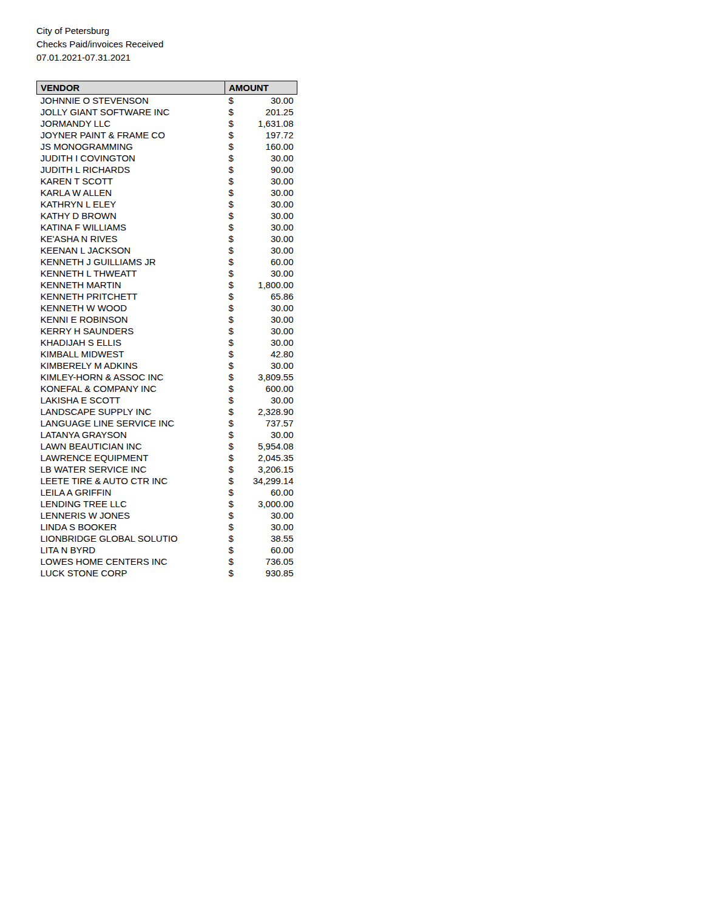City of Petersburg
Checks Paid/invoices Received
07.01.2021-07.31.2021
| VENDOR | AMOUNT |
| --- | --- |
| JOHNNIE O STEVENSON | $ | 30.00 |
| JOLLY GIANT SOFTWARE INC | $ | 201.25 |
| JORMANDY LLC | $ | 1,631.08 |
| JOYNER PAINT & FRAME CO | $ | 197.72 |
| JS MONOGRAMMING | $ | 160.00 |
| JUDITH I COVINGTON | $ | 30.00 |
| JUDITH L RICHARDS | $ | 90.00 |
| KAREN T SCOTT | $ | 30.00 |
| KARLA W ALLEN | $ | 30.00 |
| KATHRYN L ELEY | $ | 30.00 |
| KATHY D BROWN | $ | 30.00 |
| KATINA F WILLIAMS | $ | 30.00 |
| KE'ASHA N RIVES | $ | 30.00 |
| KEENAN L JACKSON | $ | 30.00 |
| KENNETH J GUILLIAMS JR | $ | 60.00 |
| KENNETH L THWEATT | $ | 30.00 |
| KENNETH MARTIN | $ | 1,800.00 |
| KENNETH PRITCHETT | $ | 65.86 |
| KENNETH W WOOD | $ | 30.00 |
| KENNI E ROBINSON | $ | 30.00 |
| KERRY H SAUNDERS | $ | 30.00 |
| KHADIJAH S ELLIS | $ | 30.00 |
| KIMBALL MIDWEST | $ | 42.80 |
| KIMBERELY M ADKINS | $ | 30.00 |
| KIMLEY-HORN & ASSOC INC | $ | 3,809.55 |
| KONEFAL & COMPANY INC | $ | 600.00 |
| LAKISHA E SCOTT | $ | 30.00 |
| LANDSCAPE SUPPLY INC | $ | 2,328.90 |
| LANGUAGE LINE SERVICE INC | $ | 737.57 |
| LATANYA GRAYSON | $ | 30.00 |
| LAWN BEAUTICIAN INC | $ | 5,954.08 |
| LAWRENCE EQUIPMENT | $ | 2,045.35 |
| LB WATER SERVICE INC | $ | 3,206.15 |
| LEETE TIRE & AUTO CTR INC | $ | 34,299.14 |
| LEILA A GRIFFIN | $ | 60.00 |
| LENDING TREE LLC | $ | 3,000.00 |
| LENNERIS W JONES | $ | 30.00 |
| LINDA S BOOKER | $ | 30.00 |
| LIONBRIDGE GLOBAL SOLUTIO | $ | 38.55 |
| LITA N BYRD | $ | 60.00 |
| LOWES HOME CENTERS INC | $ | 736.05 |
| LUCK STONE CORP | $ | 930.85 |